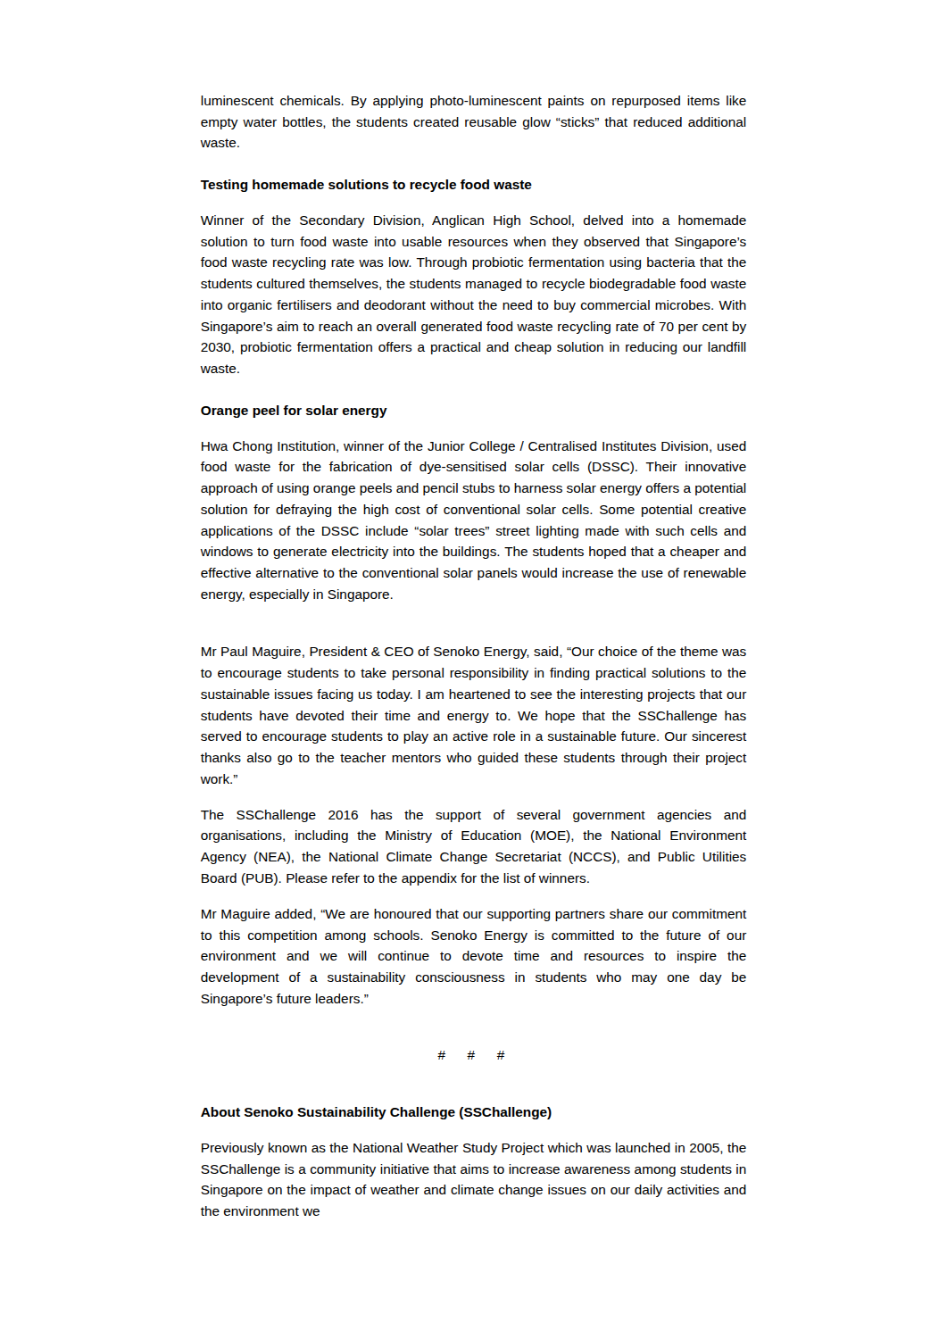luminescent chemicals. By applying photo-luminescent paints on repurposed items like empty water bottles, the students created reusable glow “sticks” that reduced additional waste.
Testing homemade solutions to recycle food waste
Winner of the Secondary Division, Anglican High School, delved into a homemade solution to turn food waste into usable resources when they observed that Singapore’s food waste recycling rate was low. Through probiotic fermentation using bacteria that the students cultured themselves, the students managed to recycle biodegradable food waste into organic fertilisers and deodorant without the need to buy commercial microbes. With Singapore’s aim to reach an overall generated food waste recycling rate of 70 per cent by 2030, probiotic fermentation offers a practical and cheap solution in reducing our landfill waste.
Orange peel for solar energy
Hwa Chong Institution, winner of the Junior College / Centralised Institutes Division, used food waste for the fabrication of dye-sensitised solar cells (DSSC). Their innovative approach of using orange peels and pencil stubs to harness solar energy offers a potential solution for defraying the high cost of conventional solar cells. Some potential creative applications of the DSSC include “solar trees” street lighting made with such cells and windows to generate electricity into the buildings. The students hoped that a cheaper and effective alternative to the conventional solar panels would increase the use of renewable energy, especially in Singapore.
Mr Paul Maguire, President & CEO of Senoko Energy, said, “Our choice of the theme was to encourage students to take personal responsibility in finding practical solutions to the sustainable issues facing us today. I am heartened to see the interesting projects that our students have devoted their time and energy to. We hope that the SSChallenge has served to encourage students to play an active role in a sustainable future. Our sincerest thanks also go to the teacher mentors who guided these students through their project work.”
The SSChallenge 2016 has the support of several government agencies and organisations, including the Ministry of Education (MOE), the National Environment Agency (NEA), the National Climate Change Secretariat (NCCS), and Public Utilities Board (PUB). Please refer to the appendix for the list of winners.
Mr Maguire added, “We are honoured that our supporting partners share our commitment to this competition among schools. Senoko Energy is committed to the future of our environment and we will continue to devote time and resources to inspire the development of a sustainability consciousness in students who may one day be Singapore’s future leaders.”
# # #
About Senoko Sustainability Challenge (SSChallenge)
Previously known as the National Weather Study Project which was launched in 2005, the SSChallenge is a community initiative that aims to increase awareness among students in Singapore on the impact of weather and climate change issues on our daily activities and the environment we